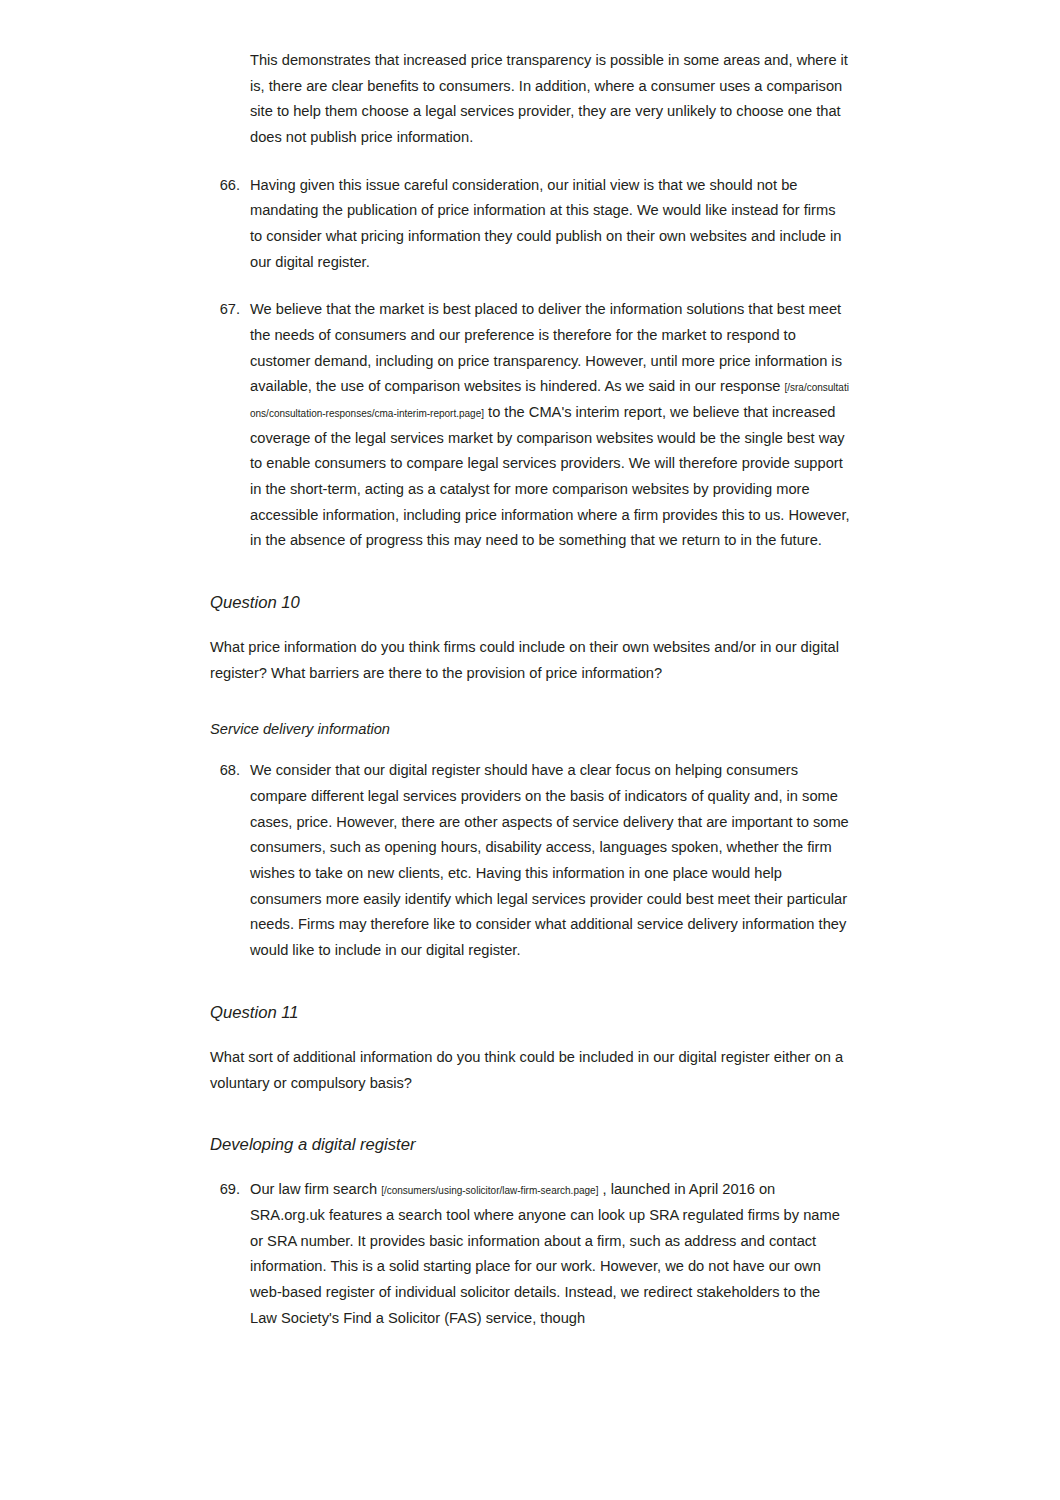This demonstrates that increased price transparency is possible in some areas and, where it is, there are clear benefits to consumers. In addition, where a consumer uses a comparison site to help them choose a legal services provider, they are very unlikely to choose one that does not publish price information.
66. Having given this issue careful consideration, our initial view is that we should not be mandating the publication of price information at this stage. We would like instead for firms to consider what pricing information they could publish on their own websites and include in our digital register.
67. We believe that the market is best placed to deliver the information solutions that best meet the needs of consumers and our preference is therefore for the market to respond to customer demand, including on price transparency. However, until more price information is available, the use of comparison websites is hindered. As we said in our response [/sra/consultations/consultation-responses/cma-interim-report.page] to the CMA's interim report, we believe that increased coverage of the legal services market by comparison websites would be the single best way to enable consumers to compare legal services providers. We will therefore provide support in the short-term, acting as a catalyst for more comparison websites by providing more accessible information, including price information where a firm provides this to us. However, in the absence of progress this may need to be something that we return to in the future.
Question 10
What price information do you think firms could include on their own websites and/or in our digital register? What barriers are there to the provision of price information?
Service delivery information
68. We consider that our digital register should have a clear focus on helping consumers compare different legal services providers on the basis of indicators of quality and, in some cases, price. However, there are other aspects of service delivery that are important to some consumers, such as opening hours, disability access, languages spoken, whether the firm wishes to take on new clients, etc. Having this information in one place would help consumers more easily identify which legal services provider could best meet their particular needs. Firms may therefore like to consider what additional service delivery information they would like to include in our digital register.
Question 11
What sort of additional information do you think could be included in our digital register either on a voluntary or compulsory basis?
Developing a digital register
69. Our law firm search [/consumers/using-solicitor/law-firm-search.page] , launched in April 2016 on SRA.org.uk features a search tool where anyone can look up SRA regulated firms by name or SRA number. It provides basic information about a firm, such as address and contact information. This is a solid starting place for our work. However, we do not have our own web-based register of individual solicitor details. Instead, we redirect stakeholders to the Law Society's Find a Solicitor (FAS) service, though